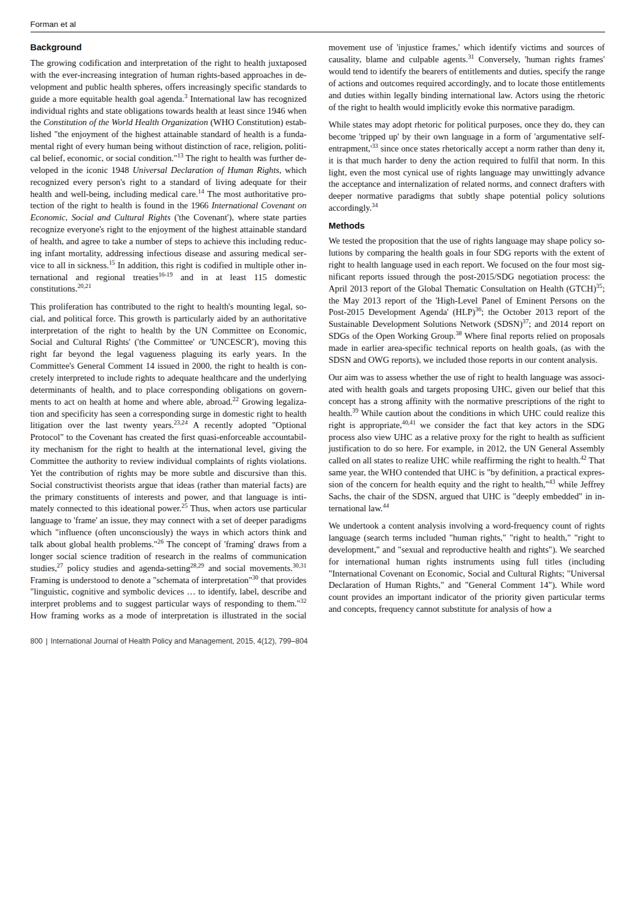Forman et al
Background
The growing codification and interpretation of the right to health juxtaposed with the ever-increasing integration of human rights-based approaches in development and public health spheres, offers increasingly specific standards to guide a more equitable health goal agenda.3 International law has recognized individual rights and state obligations towards health at least since 1946 when the Constitution of the World Health Organization (WHO Constitution) established "the enjoyment of the highest attainable standard of health is a fundamental right of every human being without distinction of race, religion, political belief, economic, or social condition."13 The right to health was further developed in the iconic 1948 Universal Declaration of Human Rights, which recognized every person's right to a standard of living adequate for their health and well-being, including medical care.14 The most authoritative protection of the right to health is found in the 1966 International Covenant on Economic, Social and Cultural Rights ('the Covenant'), where state parties recognize everyone's right to the enjoyment of the highest attainable standard of health, and agree to take a number of steps to achieve this including reducing infant mortality, addressing infectious disease and assuring medical service to all in sickness.15 In addition, this right is codified in multiple other international and regional treaties16-19 and in at least 115 domestic constitutions.20,21
This proliferation has contributed to the right to health's mounting legal, social, and political force. This growth is particularly aided by an authoritative interpretation of the right to health by the UN Committee on Economic, Social and Cultural Rights' ('the Committee' or 'UNCESCR'), moving this right far beyond the legal vagueness plaguing its early years. In the Committee's General Comment 14 issued in 2000, the right to health is concretely interpreted to include rights to adequate healthcare and the underlying determinants of health, and to place corresponding obligations on governments to act on health at home and where able, abroad.22 Growing legalization and specificity has seen a corresponding surge in domestic right to health litigation over the last twenty years.23,24 A recently adopted "Optional Protocol" to the Covenant has created the first quasi-enforceable accountability mechanism for the right to health at the international level, giving the Committee the authority to review individual complaints of rights violations. Yet the contribution of rights may be more subtle and discursive than this. Social constructivist theorists argue that ideas (rather than material facts) are the primary constituents of interests and power, and that language is intimately connected to this ideational power.25 Thus, when actors use particular language to 'frame' an issue, they may connect with a set of deeper paradigms which "influence (often unconsciously) the ways in which actors think and talk about global health problems."26 The concept of 'framing' draws from a longer social science tradition of research in the realms of communication studies,27 policy studies and agenda-setting28,29 and social movements.30,31 Framing is understood to denote a "schemata of interpretation"30 that provides "linguistic, cognitive and symbolic devices … to identify, label, describe and interpret problems and to suggest particular ways of responding to them."32 How framing works as a mode of interpretation is illustrated in the social movement use of 'injustice frames,' which identify victims and sources of causality, blame and culpable agents.31 Conversely, 'human rights frames' would tend to identify the bearers of entitlements and duties, specify the range of actions and outcomes required accordingly, and to locate those entitlements and duties within legally binding international law. Actors using the rhetoric of the right to health would implicitly evoke this normative paradigm.
While states may adopt rhetoric for political purposes, once they do, they can become 'tripped up' by their own language in a form of 'argumentative self-entrapment,'33 since once states rhetorically accept a norm rather than deny it, it is that much harder to deny the action required to fulfil that norm. In this light, even the most cynical use of rights language may unwittingly advance the acceptance and internalization of related norms, and connect drafters with deeper normative paradigms that subtly shape potential policy solutions accordingly.34
Methods
We tested the proposition that the use of rights language may shape policy solutions by comparing the health goals in four SDG reports with the extent of right to health language used in each report. We focused on the four most significant reports issued through the post-2015/SDG negotiation process: the April 2013 report of the Global Thematic Consultation on Health (GTCH)35; the May 2013 report of the 'High-Level Panel of Eminent Persons on the Post-2015 Development Agenda' (HLP)36; the October 2013 report of the Sustainable Development Solutions Network (SDSN)37; and 2014 report on SDGs of the Open Working Group.38 Where final reports relied on proposals made in earlier area-specific technical reports on health goals, (as with the SDSN and OWG reports), we included those reports in our content analysis.
Our aim was to assess whether the use of right to health language was associated with health goals and targets proposing UHC, given our belief that this concept has a strong affinity with the normative prescriptions of the right to health.39 While caution about the conditions in which UHC could realize this right is appropriate,40,41 we consider the fact that key actors in the SDG process also view UHC as a relative proxy for the right to health as sufficient justification to do so here. For example, in 2012, the UN General Assembly called on all states to realize UHC while reaffirming the right to health.42 That same year, the WHO contended that UHC is "by definition, a practical expression of the concern for health equity and the right to health,"43 while Jeffrey Sachs, the chair of the SDSN, argued that UHC is "deeply embedded" in international law.44
We undertook a content analysis involving a word-frequency count of rights language (search terms included "human rights," "right to health," "right to development," and "sexual and reproductive health and rights"). We searched for international human rights instruments using full titles (including "International Covenant on Economic, Social and Cultural Rights; "Universal Declaration of Human Rights," and "General Comment 14"). While word count provides an important indicator of the priority given particular terms and concepts, frequency cannot substitute for analysis of how a
800|International Journal of Health Policy and Management, 2015, 4(12), 799–804